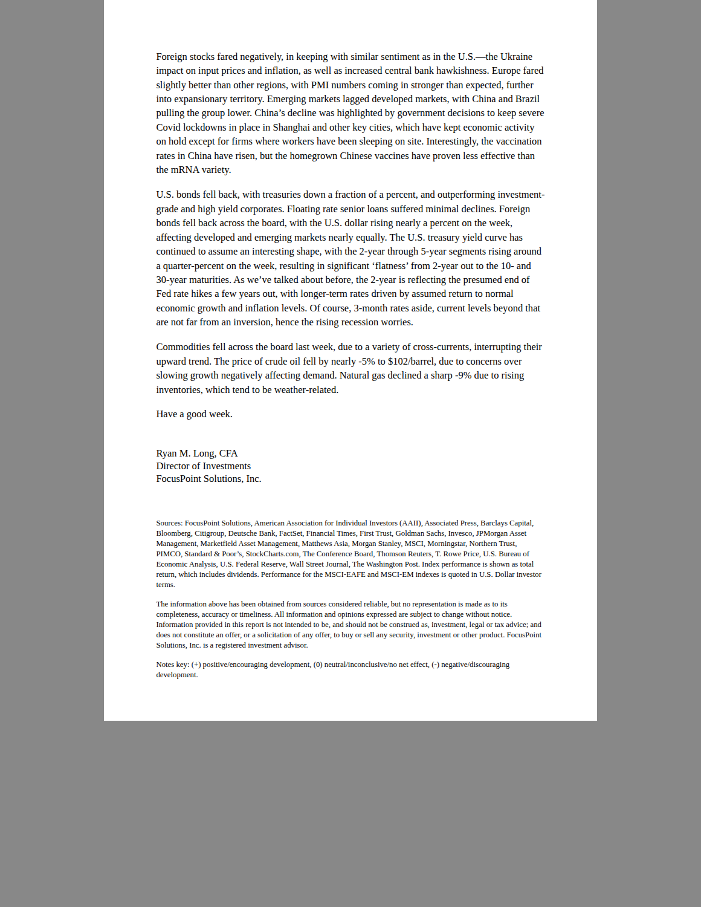Foreign stocks fared negatively, in keeping with similar sentiment as in the U.S.—the Ukraine impact on input prices and inflation, as well as increased central bank hawkishness. Europe fared slightly better than other regions, with PMI numbers coming in stronger than expected, further into expansionary territory. Emerging markets lagged developed markets, with China and Brazil pulling the group lower. China’s decline was highlighted by government decisions to keep severe Covid lockdowns in place in Shanghai and other key cities, which have kept economic activity on hold except for firms where workers have been sleeping on site. Interestingly, the vaccination rates in China have risen, but the homegrown Chinese vaccines have proven less effective than the mRNA variety.
U.S. bonds fell back, with treasuries down a fraction of a percent, and outperforming investment-grade and high yield corporates. Floating rate senior loans suffered minimal declines. Foreign bonds fell back across the board, with the U.S. dollar rising nearly a percent on the week, affecting developed and emerging markets nearly equally. The U.S. treasury yield curve has continued to assume an interesting shape, with the 2-year through 5-year segments rising around a quarter-percent on the week, resulting in significant ‘flatness’ from 2-year out to the 10- and 30-year maturities. As we’ve talked about before, the 2-year is reflecting the presumed end of Fed rate hikes a few years out, with longer-term rates driven by assumed return to normal economic growth and inflation levels. Of course, 3-month rates aside, current levels beyond that are not far from an inversion, hence the rising recession worries.
Commodities fell across the board last week, due to a variety of cross-currents, interrupting their upward trend. The price of crude oil fell by nearly -5% to $102/barrel, due to concerns over slowing growth negatively affecting demand. Natural gas declined a sharp -9% due to rising inventories, which tend to be weather-related.
Have a good week.
Ryan M. Long, CFA
Director of Investments
FocusPoint Solutions, Inc.
Sources: FocusPoint Solutions, American Association for Individual Investors (AAII), Associated Press, Barclays Capital, Bloomberg, Citigroup, Deutsche Bank, FactSet, Financial Times, First Trust, Goldman Sachs, Invesco, JPMorgan Asset Management, Marketfield Asset Management, Matthews Asia, Morgan Stanley, MSCI, Morningstar, Northern Trust, PIMCO, Standard & Poor’s, StockCharts.com, The Conference Board, Thomson Reuters, T. Rowe Price, U.S. Bureau of Economic Analysis, U.S. Federal Reserve, Wall Street Journal, The Washington Post. Index performance is shown as total return, which includes dividends. Performance for the MSCI-EAFE and MSCI-EM indexes is quoted in U.S. Dollar investor terms.
The information above has been obtained from sources considered reliable, but no representation is made as to its completeness, accuracy or timeliness. All information and opinions expressed are subject to change without notice. Information provided in this report is not intended to be, and should not be construed as, investment, legal or tax advice; and does not constitute an offer, or a solicitation of any offer, to buy or sell any security, investment or other product. FocusPoint Solutions, Inc. is a registered investment advisor.
Notes key: (+) positive/encouraging development, (0) neutral/inconclusive/no net effect, (-) negative/discouraging development.